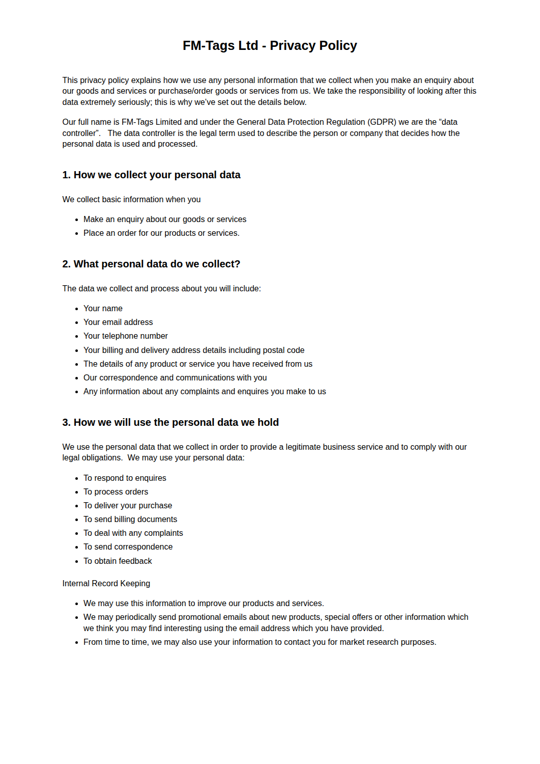FM-Tags Ltd - Privacy Policy
This privacy policy explains how we use any personal information that we collect when you make an enquiry about our goods and services or purchase/order goods or services from us. We take the responsibility of looking after this data extremely seriously; this is why we’ve set out the details below.
Our full name is FM-Tags Limited and under the General Data Protection Regulation (GDPR) we are the “data controller”. The data controller is the legal term used to describe the person or company that decides how the personal data is used and processed.
1. How we collect your personal data
We collect basic information when you
Make an enquiry about our goods or services
Place an order for our products or services.
2. What personal data do we collect?
The data we collect and process about you will include:
Your name
Your email address
Your telephone number
Your billing and delivery address details including postal code
The details of any product or service you have received from us
Our correspondence and communications with you
Any information about any complaints and enquires you make to us
3. How we will use the personal data we hold
We use the personal data that we collect in order to provide a legitimate business service and to comply with our legal obligations. We may use your personal data:
To respond to enquires
To process orders
To deliver your purchase
To send billing documents
To deal with any complaints
To send correspondence
To obtain feedback
Internal Record Keeping
We may use this information to improve our products and services.
We may periodically send promotional emails about new products, special offers or other information which we think you may find interesting using the email address which you have provided.
From time to time, we may also use your information to contact you for market research purposes.